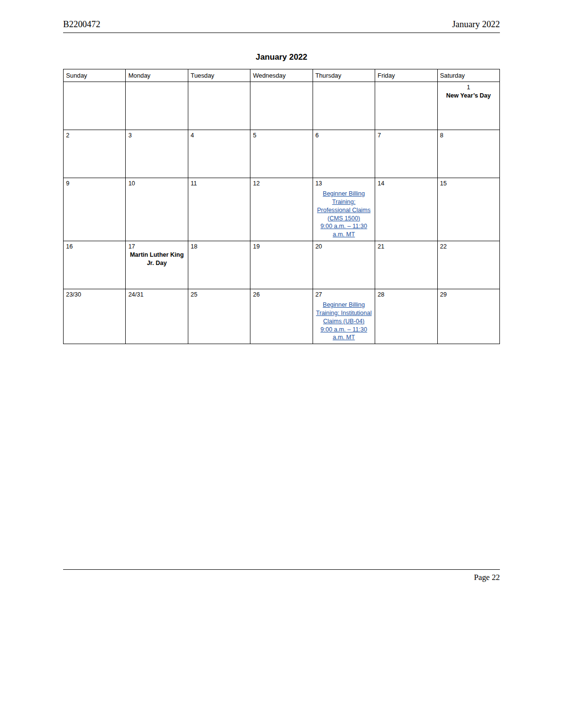B2200472 January 2022
January 2022
| Sunday | Monday | Tuesday | Wednesday | Thursday | Friday | Saturday |
| --- | --- | --- | --- | --- | --- | --- |
| | | | | | | 1 New Year’s Day |
| 2 | 3 | 4 | 5 | 6 | 7 | 8 |
| 9 | 10 | 11 | 12 | 13 Beginner Billing Training: Professional Claims (CMS 1500) 9:00 a.m. – 11:30 a.m. MT | 14 | 15 |
| 16 | 17 Martin Luther King Jr. Day | 18 | 19 | 20 | 21 | 22 |
| 23/30 | 24/31 | 25 | 26 | 27 Beginner Billing Training: Institutional Claims (UB-04) 9:00 a.m. – 11:30 a.m. MT | 28 | 29 |
Page 22